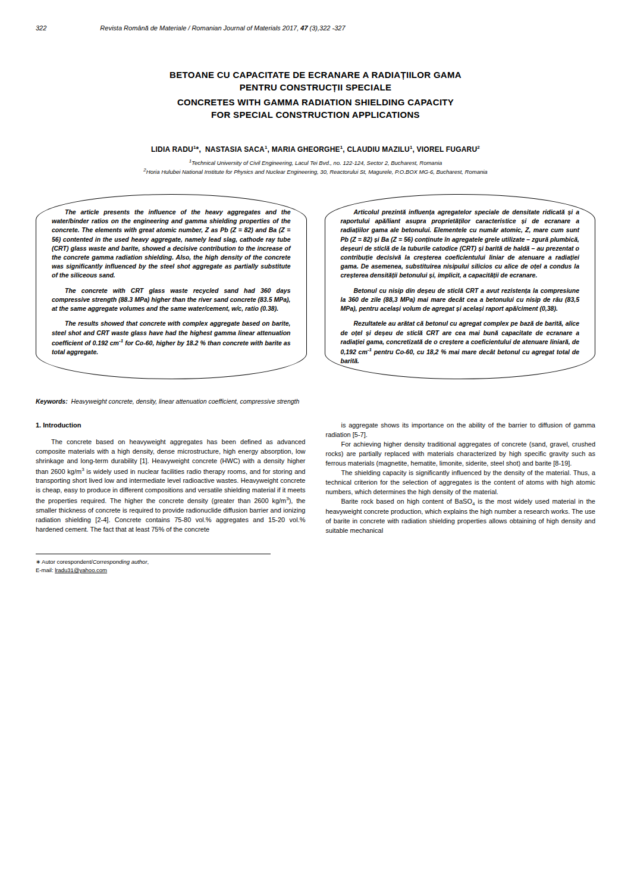322 Revista Română de Materiale / Romanian Journal of Materials 2017, 47 (3),322 -327
BETOANE CU CAPACITATE DE ECRANARE A RADIAȚIILOR GAMA
PENTRU CONSTRUCȚII SPECIALE
CONCRETES WITH GAMMA RADIATION SHIELDING CAPACITY
FOR SPECIAL CONSTRUCTION APPLICATIONS
LIDIA RADU1*, NASTASIA SACA1, MARIA GHEORGHE1, CLAUDIU MAZILU1, VIOREL FUGARU2
1Technical University of Civil Engineering, Lacul Tei Bvd., no. 122-124, Sector 2, Bucharest, Romania
2Horia Hulubei National Institute for Physics and Nuclear Engineering, 30, Reactorului St, Magurele, P.O.BOX MG-6, Bucharest, Romania
The article presents the influence of the heavy aggregates and the water/binder ratios on the engineering and gamma shielding properties of the concrete. The elements with great atomic number, Z as Pb (Z = 82) and Ba (Z = 56) contented in the used heavy aggregate, namely lead slag, cathode ray tube (CRT) glass waste and barite, showed a decisive contribution to the increase of the concrete gamma radiation shielding. Also, the high density of the concrete was significantly influenced by the steel shot aggregate as partially substitute of the siliceous sand.
The concrete with CRT glass waste recycled sand had 360 days compressive strength (88.3 MPa) higher than the river sand concrete (83.5 MPa), at the same aggregate volumes and the same water/cement, w/c, ratio (0.38).
The results showed that concrete with complex aggregate based on barite, steel shot and CRT waste glass have had the highest gamma linear attenuation coefficient of 0.192 cm-1 for Co-60, higher by 18.2 % than concrete with barite as total aggregate.
Articolul prezintă influența agregatelor speciale de densitate ridicată și a raportului apă/liant asupra proprietăților caracteristice și de ecranare a radiațiilor gama ale betonului. Elementele cu număr atomic, Z, mare cum sunt Pb (Z = 82) și Ba (Z = 56) conținute în agregatele grele utilizate – zgură plumbică, deșeuri de sticlă de la tuburile catodice (CRT) și barită de haldă – au prezentat o contribuție decisivă la creșterea coeficientului liniar de atenuare a radiației gama. De asemenea, substituirea nisipului silicios cu alice de oțel a condus la creșterea densității betonului și, implicit, a capacității de ecranare.
Betonul cu nisip din deșeu de sticlă CRT a avut rezistența la compresiune la 360 de zile (88,3 MPa) mai mare decât cea a betonului cu nisip de râu (83,5 MPa), pentru același volum de agregat și același raport apă/ciment (0,38).
Rezultatele au arătat că betonul cu agregat complex pe bază de barită, alice de oțel și deșeu de sticlă CRT are cea mai bună capacitate de ecranare a radiației gama, concretizată de o creștere a coeficientului de atenuare liniară, de 0,192 cm-1 pentru Co-60, cu 18,2 % mai mare decât betonul cu agregat total de barită.
Keywords: Heavyweight concrete, density, linear attenuation coefficient, compressive strength
1. Introduction
The concrete based on heavyweight aggregates has been defined as advanced composite materials with a high density, dense microstructure, high energy absorption, low shrinkage and long-term durability [1]. Heavyweight concrete (HWC) with a density higher than 2600 kg/m3 is widely used in nuclear facilities radio therapy rooms, and for storing and transporting short lived low and intermediate level radioactive wastes. Heavyweight concrete is cheap, easy to produce in different compositions and versatile shielding material if it meets the properties required. The higher the concrete density (greater than 2600 kg/m3), the smaller thickness of concrete is required to provide radionuclide diffusion barrier and ionizing radiation shielding [2-4]. Concrete contains 75-80 vol.% aggregates and 15-20 vol.% hardened cement. The fact that at least 75% of the concrete
is aggregate shows its importance on the ability of the barrier to diffusion of gamma radiation [5-7].
For achieving higher density traditional aggregates of concrete (sand, gravel, crushed rocks) are partially replaced with materials characterized by high specific gravity such as ferrous materials (magnetite, hematite, limonite, siderite, steel shot) and barite [8-19].
The shielding capacity is significantly influenced by the density of the material. Thus, a technical criterion for the selection of aggregates is the content of atoms with high atomic numbers, which determines the high density of the material.
Barite rock based on high content of BaSO4 is the most widely used material in the heavyweight concrete production, which explains the high number a research works. The use of barite in concrete with radiation shielding properties allows obtaining of high density and suitable mechanical
∗ Autor corespondent/Corresponding author,
E-mail: lradu31@yahoo.com